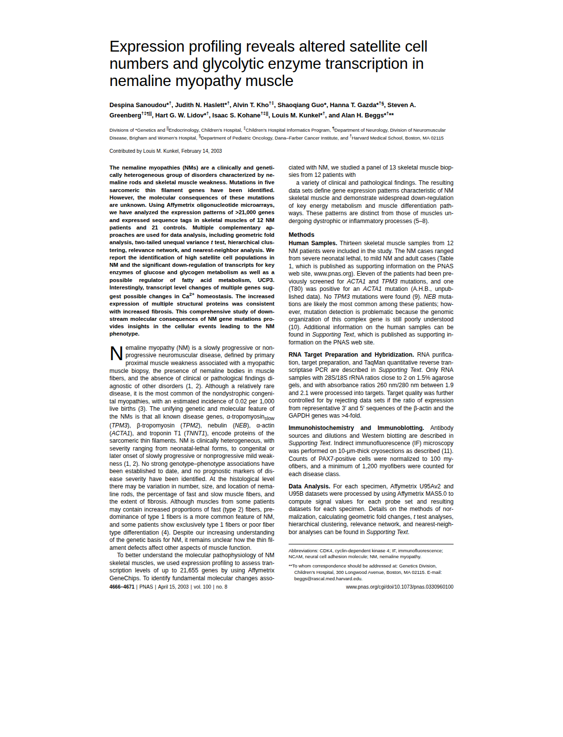Expression profiling reveals altered satellite cell numbers and glycolytic enzyme transcription in nemaline myopathy muscle
Despina Sanoudou*†, Judith N. Haslett*†, Alvin T. Kho†‡, Shaoqiang Guo*, Hanna T. Gazda*†§, Steven A. Greenberg†‡¶||, Hart G. W. Lidov*†, Isaac S. Kohane†‡||, Louis M. Kunkel*†, and Alan H. Beggs*†**
Divisions of *Genetics and ||Endocrinology, Children's Hospital, ‡Children's Hospital Informatics Program, ¶Department of Neurology, Division of Neuromuscular Disease, Brigham and Women's Hospital, §Department of Pediatric Oncology, Dana–Farber Cancer Institute, and †Harvard Medical School, Boston, MA 02115
Contributed by Louis M. Kunkel, February 14, 2003
The nemaline myopathies (NMs) are a clinically and genetically heterogeneous group of disorders characterized by nemaline rods and skeletal muscle weakness. Mutations in five sarcomeric thin filament genes have been identified. However, the molecular consequences of these mutations are unknown. Using Affymetrix oligonucleotide microarrays, we have analyzed the expression patterns of >21,000 genes and expressed sequence tags in skeletal muscles of 12 NM patients and 21 controls. Multiple complementary approaches are used for data analysis, including geometric fold analysis, two-tailed unequal variance t test, hierarchical clustering, relevance network, and nearest-neighbor analysis. We report the identification of high satellite cell populations in NM and the significant down-regulation of transcripts for key enzymes of glucose and glycogen metabolism as well as a possible regulator of fatty acid metabolism, UCP3. Interestingly, transcript level changes of multiple genes suggest possible changes in Ca2+ homeostasis. The increased expression of multiple structural proteins was consistent with increased fibrosis. This comprehensive study of downstream molecular consequences of NM gene mutations provides insights in the cellular events leading to the NM phenotype.
Nemaline myopathy (NM) is a slowly progressive or nonprogressive neuromuscular disease, defined by primary proximal muscle weakness associated with a myopathic muscle biopsy, the presence of nemaline bodies in muscle fibers, and the absence of clinical or pathological findings diagnostic of other disorders (1, 2). Although a relatively rare disease, it is the most common of the nondystrophic congenital myopathies, with an estimated incidence of 0.02 per 1,000 live births (3). The unifying genetic and molecular feature of the NMs is that all known disease genes, α-tropomyosinslow (TPM3), β-tropomyosin (TPM2), nebulin (NEB), α-actin (ACTA1), and troponin T1 (TNNT1), encode proteins of the sarcomeric thin filaments. NM is clinically heterogeneous, with severity ranging from neonatal-lethal forms, to congenital or later onset of slowly progressive or nonprogressive mild weakness (1, 2). No strong genotype–phenotype associations have been established to date, and no prognostic markers of disease severity have been identified. At the histological level there may be variation in number, size, and location of nemaline rods, the percentage of fast and slow muscle fibers, and the extent of fibrosis. Although muscles from some patients may contain increased proportions of fast (type 2) fibers, predominance of type 1 fibers is a more common feature of NM, and some patients show exclusively type 1 fibers or poor fiber type differentiation (4). Despite our increasing understanding of the genetic basis for NM, it remains unclear how the thin filament defects affect other aspects of muscle function.
To better understand the molecular pathophysiology of NM skeletal muscles, we used expression profiling to assess transcription levels of up to 21,655 genes by using Affymetrix GeneChips. To identify fundamental molecular changes associated with NM, we studied a panel of 13 skeletal muscle biopsies from 12 patients with
a variety of clinical and pathological findings. The resulting data sets define gene expression patterns characteristic of NM skeletal muscle and demonstrate widespread down-regulation of key energy metabolism and muscle differentiation pathways. These patterns are distinct from those of muscles undergoing dystrophic or inflammatory processes (5–8).
Methods
Human Samples. Thirteen skeletal muscle samples from 12 NM patients were included in the study. The NM cases ranged from severe neonatal lethal, to mild NM and adult cases (Table 1, which is published as supporting information on the PNAS web site, www.pnas.org). Eleven of the patients had been previously screened for ACTA1 and TPM3 mutations, and one (T80) was positive for an ACTA1 mutation (A.H.B., unpublished data). No TPM3 mutations were found (9). NEB mutations are likely the most common among these patients; however, mutation detection is problematic because the genomic organization of this complex gene is still poorly understood (10). Additional information on the human samples can be found in Supporting Text, which is published as supporting information on the PNAS web site.
RNA Target Preparation and Hybridization. RNA purification, target preparation, and TaqMan quantitative reverse transcriptase PCR are described in Supporting Text. Only RNA samples with 28S/18S rRNA ratios close to 2 on 1.5% agarose gels, and with absorbance ratios 260 nm/280 nm between 1.9 and 2.1 were processed into targets. Target quality was further controlled for by rejecting data sets if the ratio of expression from representative 3′ and 5′ sequences of the β-actin and the GAPDH genes was >4-fold.
Immunohistochemistry and Immunoblotting. Antibody sources and dilutions and Western blotting are described in Supporting Text. Indirect immunofluorescence (IF) microscopy was performed on 10-μm-thick cryosections as described (11). Counts of PAX7-positive cells were normalized to 100 myofibers, and a minimum of 1,200 myofibers were counted for each disease class.
Data Analysis. For each specimen, Affymetrix U95Av2 and U95B datasets were processed by using Affymetrix MAS5.0 to compute signal values for each probe set and resulting datasets for each specimen. Details on the methods of normalization, calculating geometric fold changes, t test analyses, hierarchical clustering, relevance network, and nearest-neighbor analyses can be found in Supporting Text.
Abbreviations: CDK4, cyclin-dependent kinase 4; IF, immunofluorescence; NCAM, neural cell adhesion molecule; NM, nemaline myopathy.
**To whom correspondence should be addressed at: Genetics Division, Children's Hospital, 300 Longwood Avenue, Boston, MA 02115. E-mail: beggs@rascal.med.harvard.edu.
4666–4671|PNAS|April 15, 2003|vol. 100|no. 8
www.pnas.org/cgi/doi/10.1073/pnas.0330960100